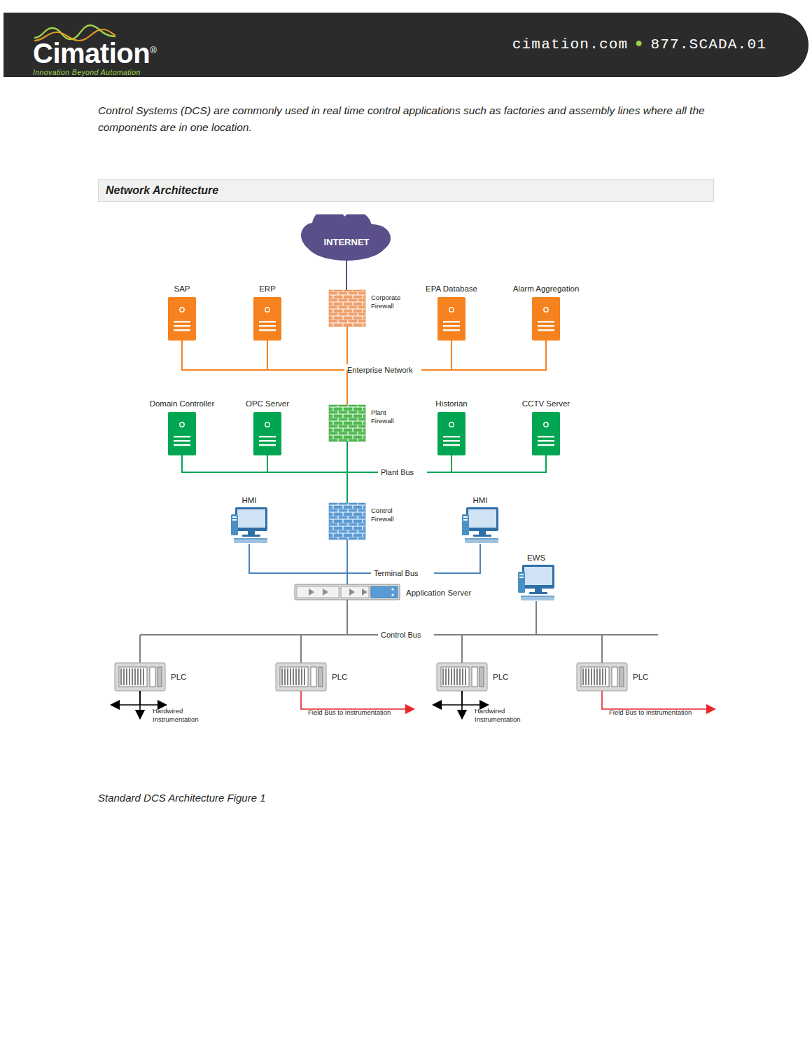Cimation®
Innovation Beyond Automation
cimation.com●877.SCADA.01
Control Systems (DCS) are commonly used in real time control applications such as factories and assembly lines where all the components are in one location.
Network Architecture
INTERNET Corporate Firewall SAP ERP EPA Database Alarm Aggregation Enterprise Network Plant Firewall Domain Controller OPC Server Historian CCTV Server Plant Bus Control Firewall HMI HMI Terminal Bus Application Server EWS Control Bus PLC PLC PLC PLC Hardwired Instrumentation Field Bus to Instrumentation Hardwired Instrumentation Field Bus to Instrumentation
Standard DCS Architecture Figure 1